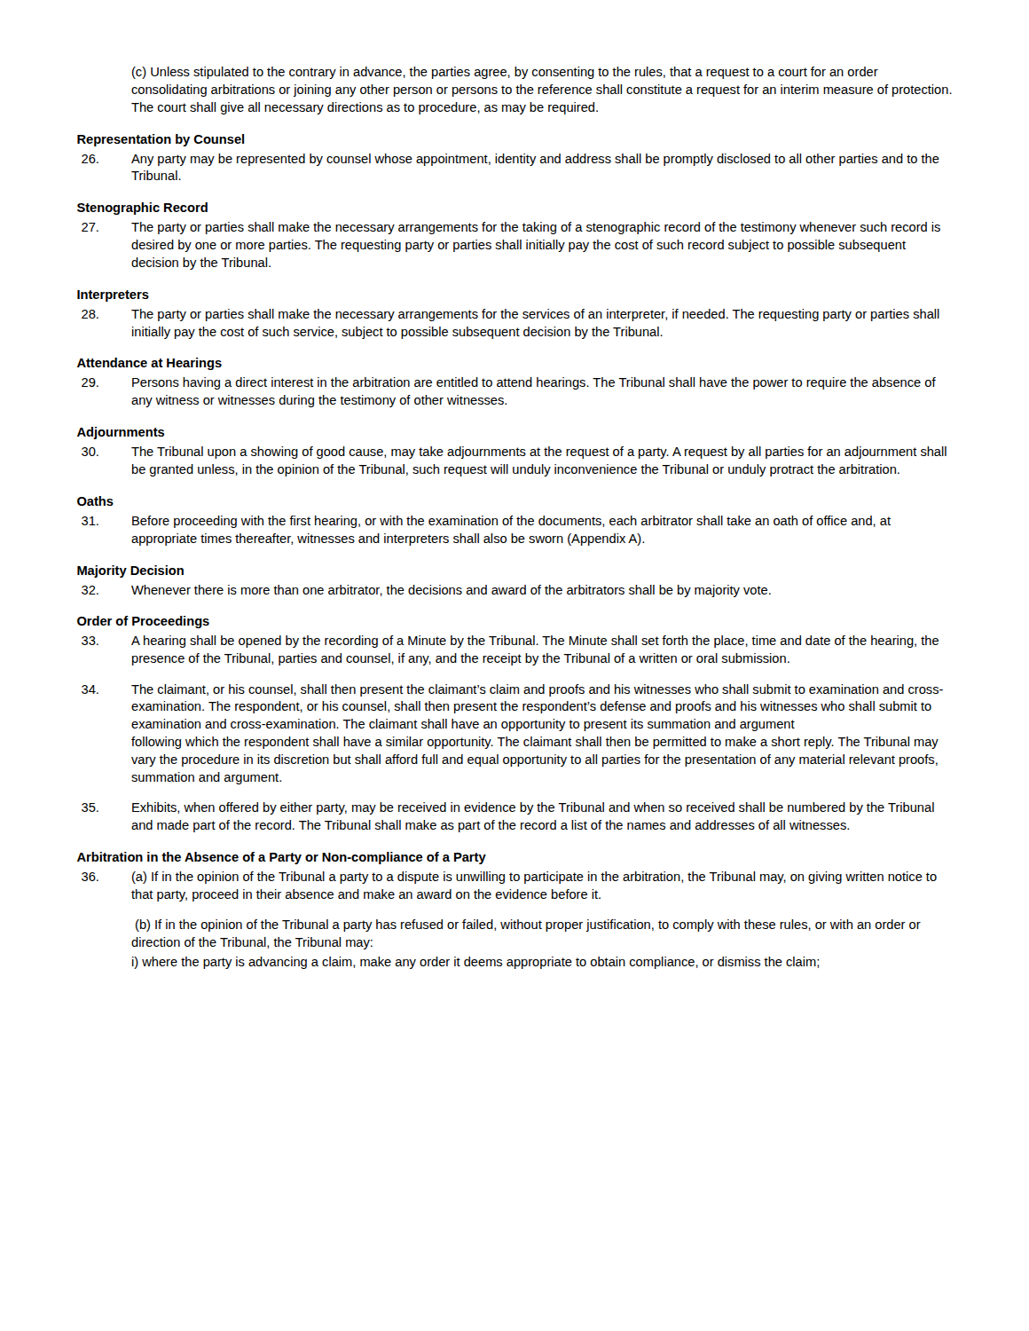(c) Unless stipulated to the contrary in advance, the parties agree, by consenting to the rules, that a request to a court for an order consolidating arbitrations or joining any other person or persons to the reference shall constitute a request for an interim measure of protection. The court shall give all necessary directions as to procedure, as may be required.
Representation by Counsel
26.
Any party may be represented by counsel whose appointment, identity and address shall be promptly disclosed to all other parties and to the Tribunal.
Stenographic Record
27.
The party or parties shall make the necessary arrangements for the taking of a stenographic record of the testimony whenever such record is desired by one or more parties. The requesting party or parties shall initially pay the cost of such record subject to possible subsequent decision by the Tribunal.
Interpreters
28.
The party or parties shall make the necessary arrangements for the services of an interpreter, if needed. The requesting party or parties shall initially pay the cost of such service, subject to possible subsequent decision by the Tribunal.
Attendance at Hearings
29.
Persons having a direct interest in the arbitration are entitled to attend hearings. The Tribunal shall have the power to require the absence of any witness or witnesses during the testimony of other witnesses.
Adjournments
30.
The Tribunal upon a showing of good cause, may take adjournments at the request of a party. A request by all parties for an adjournment shall be granted unless, in the opinion of the Tribunal, such request will unduly inconvenience the Tribunal or unduly protract the arbitration.
Oaths
31.
Before proceeding with the first hearing, or with the examination of the documents, each arbitrator shall take an oath of office and, at appropriate times thereafter, witnesses and interpreters shall also be sworn (Appendix A).
Majority Decision
32.
Whenever there is more than one arbitrator, the decisions and award of the arbitrators shall be by majority vote.
Order of Proceedings
33.
A hearing shall be opened by the recording of a Minute by the Tribunal. The Minute shall set forth the place, time and date of the hearing, the presence of the Tribunal, parties and counsel, if any, and the receipt by the Tribunal of a written or oral submission.
34.
The claimant, or his counsel, shall then present the claimant’s claim and proofs and his witnesses who shall submit to examination and cross-examination. The respondent, or his counsel, shall then present the respondent’s defense and proofs and his witnesses who shall submit to examination and cross-examination. The claimant shall have an opportunity to present its summation and argument
following which the respondent shall have a similar opportunity. The claimant shall then be permitted to make a short reply. The Tribunal may vary the procedure in its discretion but shall afford full and equal opportunity to all parties for the presentation of any material relevant proofs, summation and argument.
35.
Exhibits, when offered by either party, may be received in evidence by the Tribunal and when so received shall be numbered by the Tribunal and made part of the record. The Tribunal shall make as part of the record a list of the names and addresses of all witnesses.
Arbitration in the Absence of a Party or Non-compliance of a Party
36.
(a) If in the opinion of the Tribunal a party to a dispute is unwilling to participate in the arbitration, the Tribunal may, on giving written notice to that party, proceed in their absence and make an award on the evidence before it.
(b) If in the opinion of the Tribunal a party has refused or failed, without proper justification, to comply with these rules, or with an order or direction of the Tribunal, the Tribunal may:
i) where the party is advancing a claim, make any order it deems appropriate to obtain compliance, or dismiss the claim;